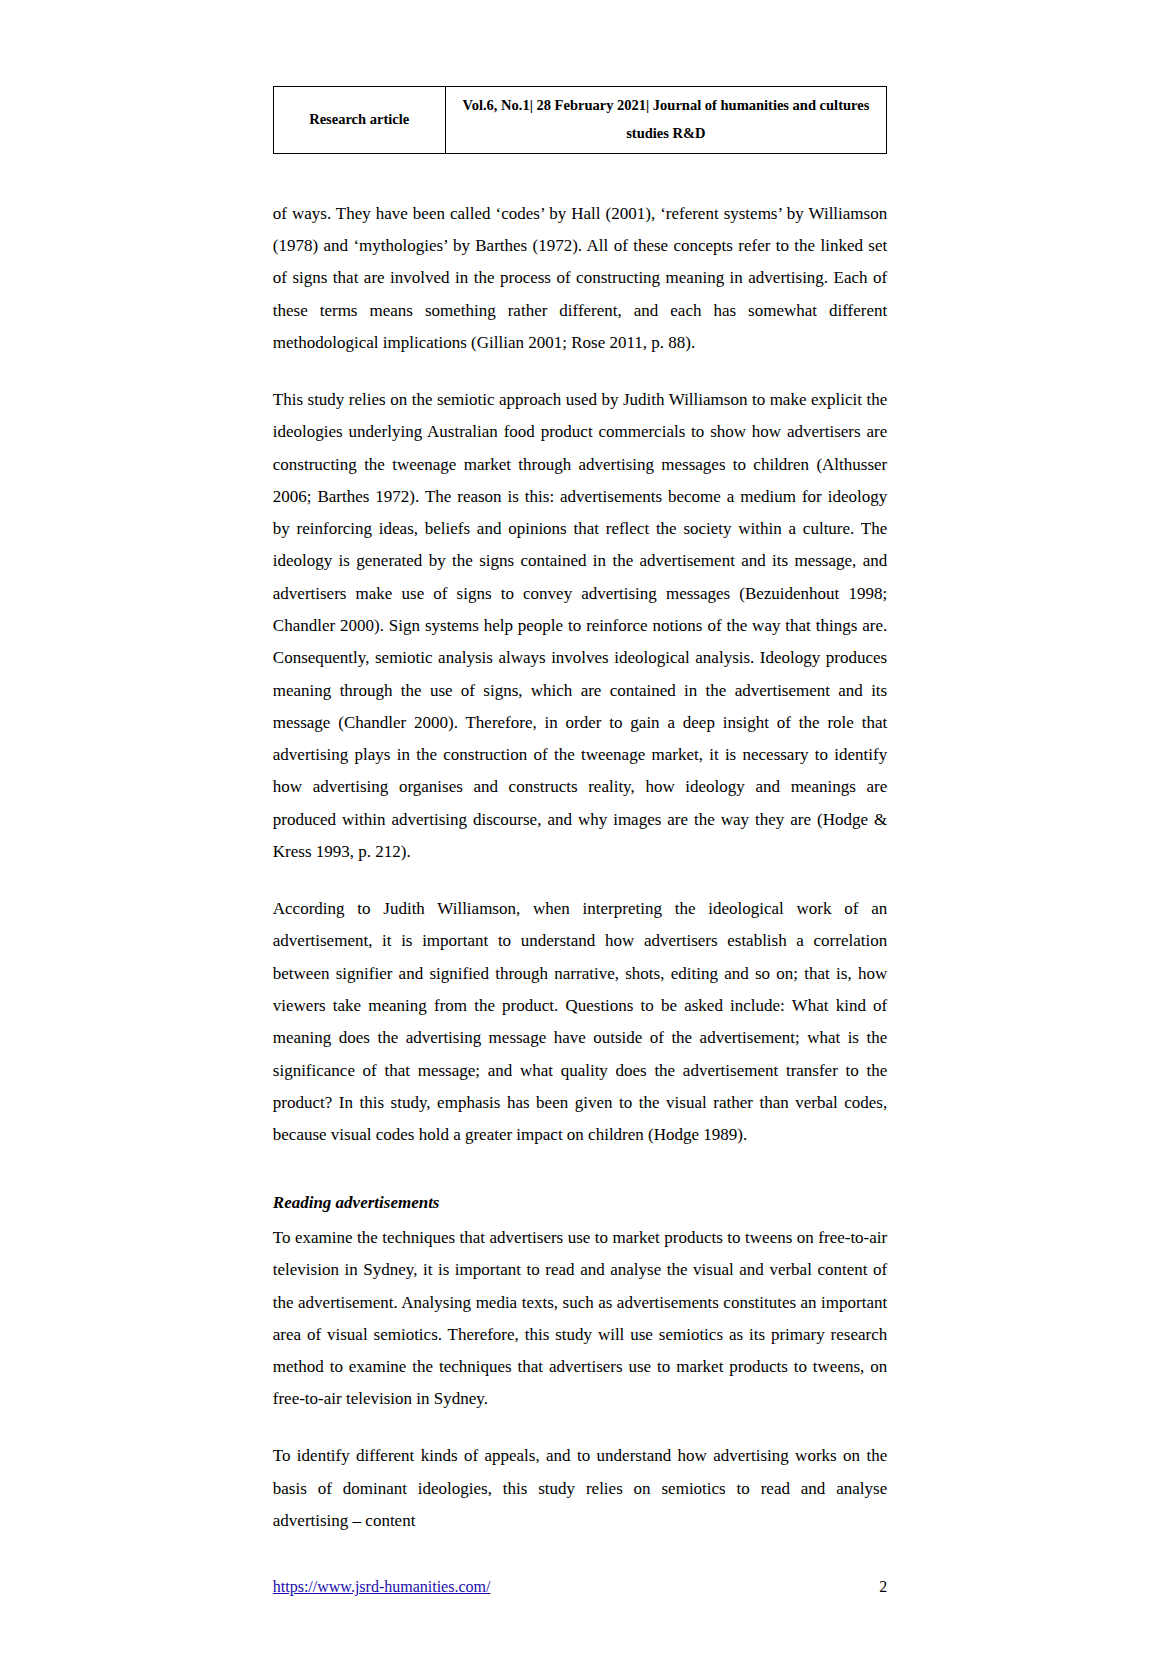Research article
Vol.6, No.1| 28 February 2021| Journal of humanities and cultures studies R&D
of ways. They have been called ‘codes’ by Hall (2001), ‘referent systems’ by Williamson (1978) and ‘mythologies’ by Barthes (1972). All of these concepts refer to the linked set of signs that are involved in the process of constructing meaning in advertising. Each of these terms means something rather different, and each has somewhat different methodological implications (Gillian 2001; Rose 2011, p. 88).
This study relies on the semiotic approach used by Judith Williamson to make explicit the ideologies underlying Australian food product commercials to show how advertisers are constructing the tweenage market through advertising messages to children (Althusser 2006; Barthes 1972). The reason is this: advertisements become a medium for ideology by reinforcing ideas, beliefs and opinions that reflect the society within a culture. The ideology is generated by the signs contained in the advertisement and its message, and advertisers make use of signs to convey advertising messages (Bezuidenhout 1998; Chandler 2000). Sign systems help people to reinforce notions of the way that things are. Consequently, semiotic analysis always involves ideological analysis. Ideology produces meaning through the use of signs, which are contained in the advertisement and its message (Chandler 2000). Therefore, in order to gain a deep insight of the role that advertising plays in the construction of the tweenage market, it is necessary to identify how advertising organises and constructs reality, how ideology and meanings are produced within advertising discourse, and why images are the way they are (Hodge & Kress 1993, p. 212).
According to Judith Williamson, when interpreting the ideological work of an advertisement, it is important to understand how advertisers establish a correlation between signifier and signified through narrative, shots, editing and so on; that is, how viewers take meaning from the product. Questions to be asked include: What kind of meaning does the advertising message have outside of the advertisement; what is the significance of that message; and what quality does the advertisement transfer to the product? In this study, emphasis has been given to the visual rather than verbal codes, because visual codes hold a greater impact on children (Hodge 1989).
Reading advertisements
To examine the techniques that advertisers use to market products to tweens on free-to-air television in Sydney, it is important to read and analyse the visual and verbal content of the advertisement. Analysing media texts, such as advertisements constitutes an important area of visual semiotics. Therefore, this study will use semiotics as its primary research method to examine the techniques that advertisers use to market products to tweens, on free-to-air television in Sydney.
To identify different kinds of appeals, and to understand how advertising works on the basis of dominant ideologies, this study relies on semiotics to read and analyse advertising – content
https://www.jsrd-humanities.com/ 2